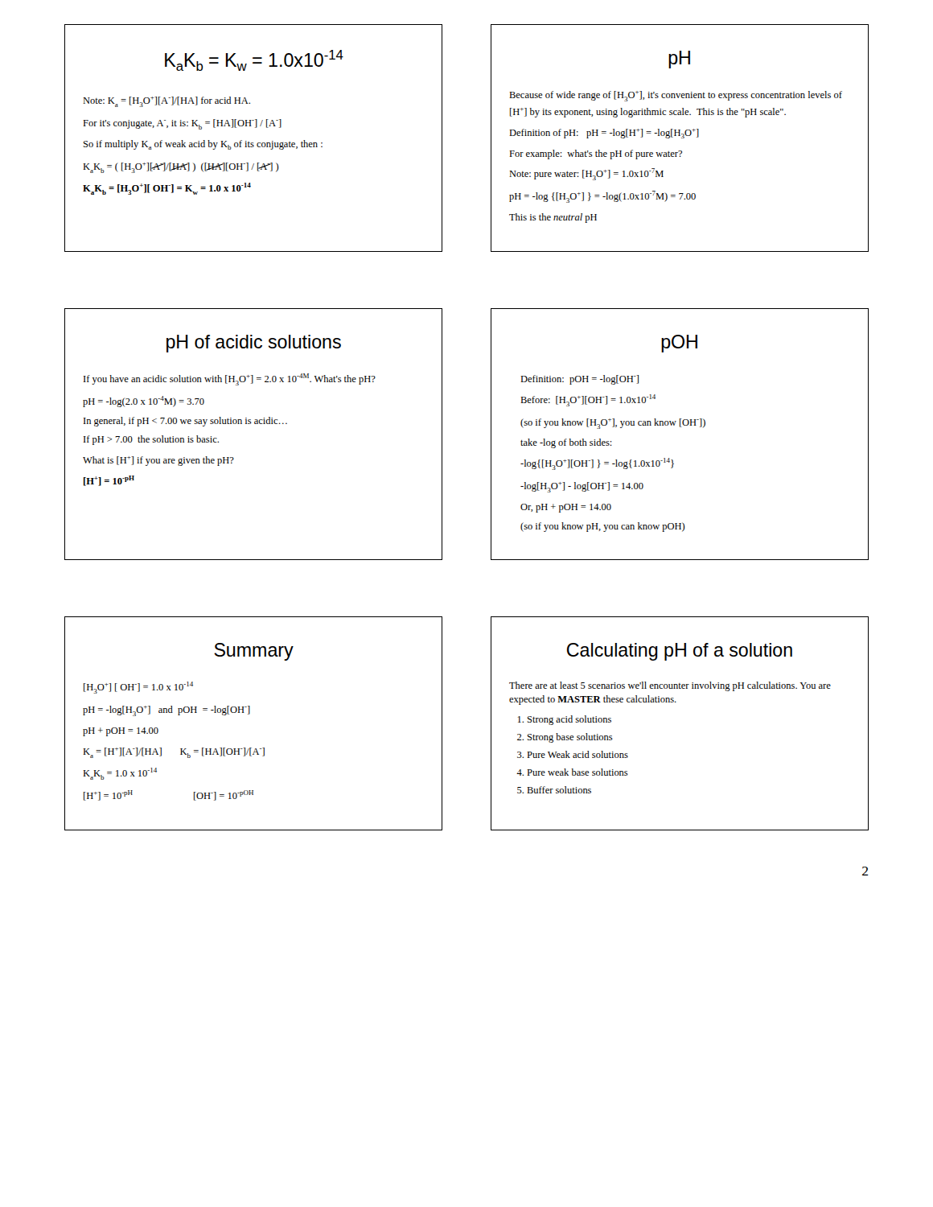KaKb = Kw = 1.0x10-14
Note: Ka = [H3O+][A-]/[HA] for acid HA.
For it's conjugate, A-, it is: Kb = [HA][OH-] / [A-]
So if multiply Ka of weak acid by Kb of its conjugate, then :
KaKb = ( [H3O+][A-]/[HA] ) ([HA][OH-] / [A-] )
KaKb = [H3O+][ OH-] = Kw = 1.0 x 10-14
pH
Because of wide range of [H3O+], it's convenient to express concentration levels of [H+] by its exponent, using logarithmic scale. This is the "pH scale".
Definition of pH: pH = -log[H+] = -log[H3O+]
For example: what's the pH of pure water?
Note: pure water: [H3O+] = 1.0x10-7M
pH = -log {[H3O+] } = -log(1.0x10-7M) = 7.00
This is the neutral pH
pH of acidic solutions
If you have an acidic solution with [H3O+] = 2.0 x 10-4M. What's the pH?
pH = -log(2.0 x 10-4M) = 3.70
In general, if pH < 7.00 we say solution is acidic…
If pH > 7.00 the solution is basic.
What is [H+] if you are given the pH?
[H+] = 10-pH
pOH
Definition: pOH = -log[OH-]
Before: [H3O+][OH-] = 1.0x10-14
(so if you know [H3O+], you can know [OH-])
take -log of both sides:
-log{[H3O+][OH-] } = -log{1.0x10-14}
-log[H3O+] - log[OH-] = 14.00
Or, pH + pOH = 14.00
(so if you know pH, you can know pOH)
Summary
[H3O+] [ OH-] = 1.0 x 10-14
pH = -log[H3O+] and pOH = -log[OH-]
pH + pOH = 14.00
Ka = [H+][A-]/[HA] Kb = [HA][OH-]/[A-]
KaKb = 1.0 x 10-14
[H+] = 10-pH [OH-] = 10-pOH
Calculating pH of a solution
There are at least 5 scenarios we'll encounter involving pH calculations. You are expected to MASTER these calculations.
Strong acid solutions
Strong base solutions
Pure Weak acid solutions
Pure weak base solutions
Buffer solutions
2